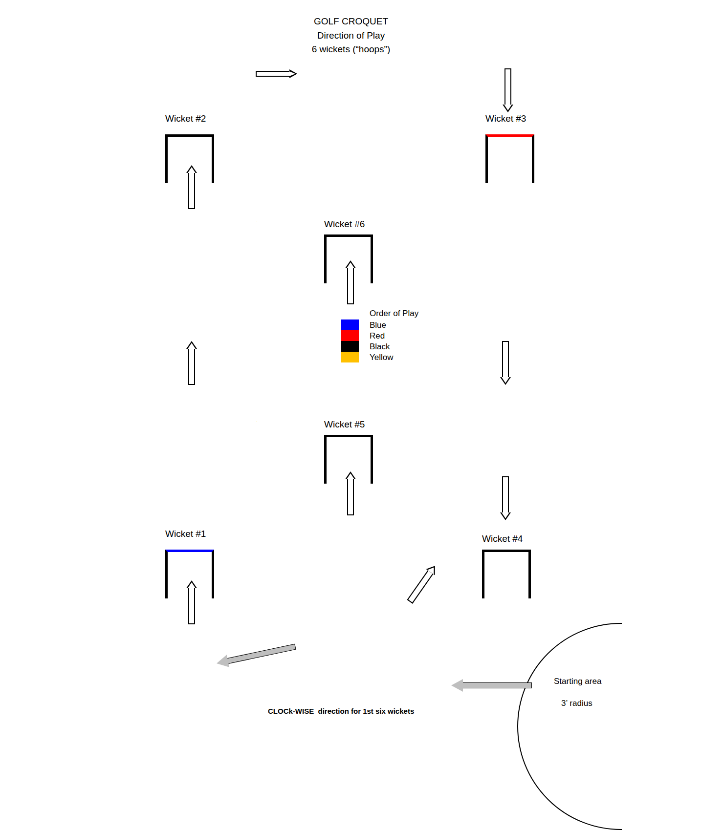GOLF CROQUET
Direction of Play
6 wickets (“hoops”)
Wicket #2
Wicket #3
Wicket #6
Order of Play
Blue
Red
Black
Yellow
Wicket #5
Wicket #1
Wicket #4
Starting area
3’ radius
CLOCk-WISE direction for 1st six wickets